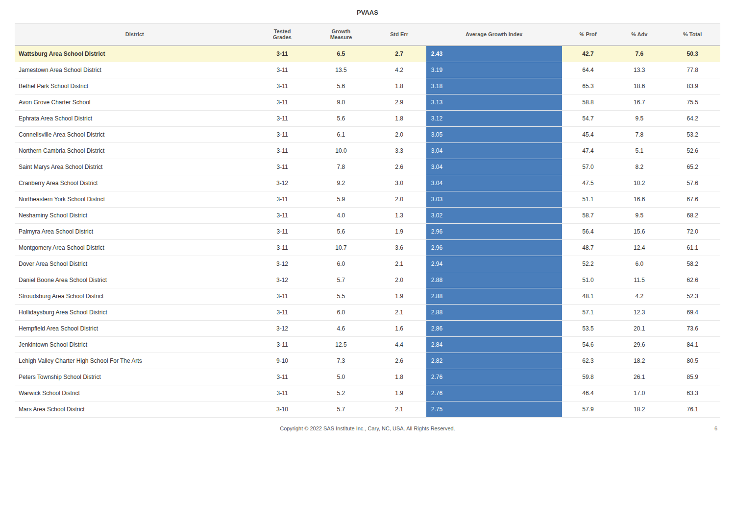PVAAS
| District | Tested Grades | Growth Measure | Std Err | Average Growth Index | % Prof | % Adv | % Total |
| --- | --- | --- | --- | --- | --- | --- | --- |
| Wattsburg Area School District | 3-11 | 6.5 | 2.7 | 2.43 | 42.7 | 7.6 | 50.3 |
| Jamestown Area School District | 3-11 | 13.5 | 4.2 | 3.19 | 64.4 | 13.3 | 77.8 |
| Bethel Park School District | 3-11 | 5.6 | 1.8 | 3.18 | 65.3 | 18.6 | 83.9 |
| Avon Grove Charter School | 3-11 | 9.0 | 2.9 | 3.13 | 58.8 | 16.7 | 75.5 |
| Ephrata Area School District | 3-11 | 5.6 | 1.8 | 3.12 | 54.7 | 9.5 | 64.2 |
| Connellsville Area School District | 3-11 | 6.1 | 2.0 | 3.05 | 45.4 | 7.8 | 53.2 |
| Northern Cambria School District | 3-11 | 10.0 | 3.3 | 3.04 | 47.4 | 5.1 | 52.6 |
| Saint Marys Area School District | 3-11 | 7.8 | 2.6 | 3.04 | 57.0 | 8.2 | 65.2 |
| Cranberry Area School District | 3-12 | 9.2 | 3.0 | 3.04 | 47.5 | 10.2 | 57.6 |
| Northeastern York School District | 3-11 | 5.9 | 2.0 | 3.03 | 51.1 | 16.6 | 67.6 |
| Neshaminy School District | 3-11 | 4.0 | 1.3 | 3.02 | 58.7 | 9.5 | 68.2 |
| Palmyra Area School District | 3-11 | 5.6 | 1.9 | 2.96 | 56.4 | 15.6 | 72.0 |
| Montgomery Area School District | 3-11 | 10.7 | 3.6 | 2.96 | 48.7 | 12.4 | 61.1 |
| Dover Area School District | 3-12 | 6.0 | 2.1 | 2.94 | 52.2 | 6.0 | 58.2 |
| Daniel Boone Area School District | 3-12 | 5.7 | 2.0 | 2.88 | 51.0 | 11.5 | 62.6 |
| Stroudsburg Area School District | 3-11 | 5.5 | 1.9 | 2.88 | 48.1 | 4.2 | 52.3 |
| Hollidaysburg Area School District | 3-11 | 6.0 | 2.1 | 2.88 | 57.1 | 12.3 | 69.4 |
| Hempfield Area School District | 3-12 | 4.6 | 1.6 | 2.86 | 53.5 | 20.1 | 73.6 |
| Jenkintown School District | 3-11 | 12.5 | 4.4 | 2.84 | 54.6 | 29.6 | 84.1 |
| Lehigh Valley Charter High School For The Arts | 9-10 | 7.3 | 2.6 | 2.82 | 62.3 | 18.2 | 80.5 |
| Peters Township School District | 3-11 | 5.0 | 1.8 | 2.76 | 59.8 | 26.1 | 85.9 |
| Warwick School District | 3-11 | 5.2 | 1.9 | 2.76 | 46.4 | 17.0 | 63.3 |
| Mars Area School District | 3-10 | 5.7 | 2.1 | 2.75 | 57.9 | 18.2 | 76.1 |
Copyright © 2022 SAS Institute Inc., Cary, NC, USA. All Rights Reserved. 6